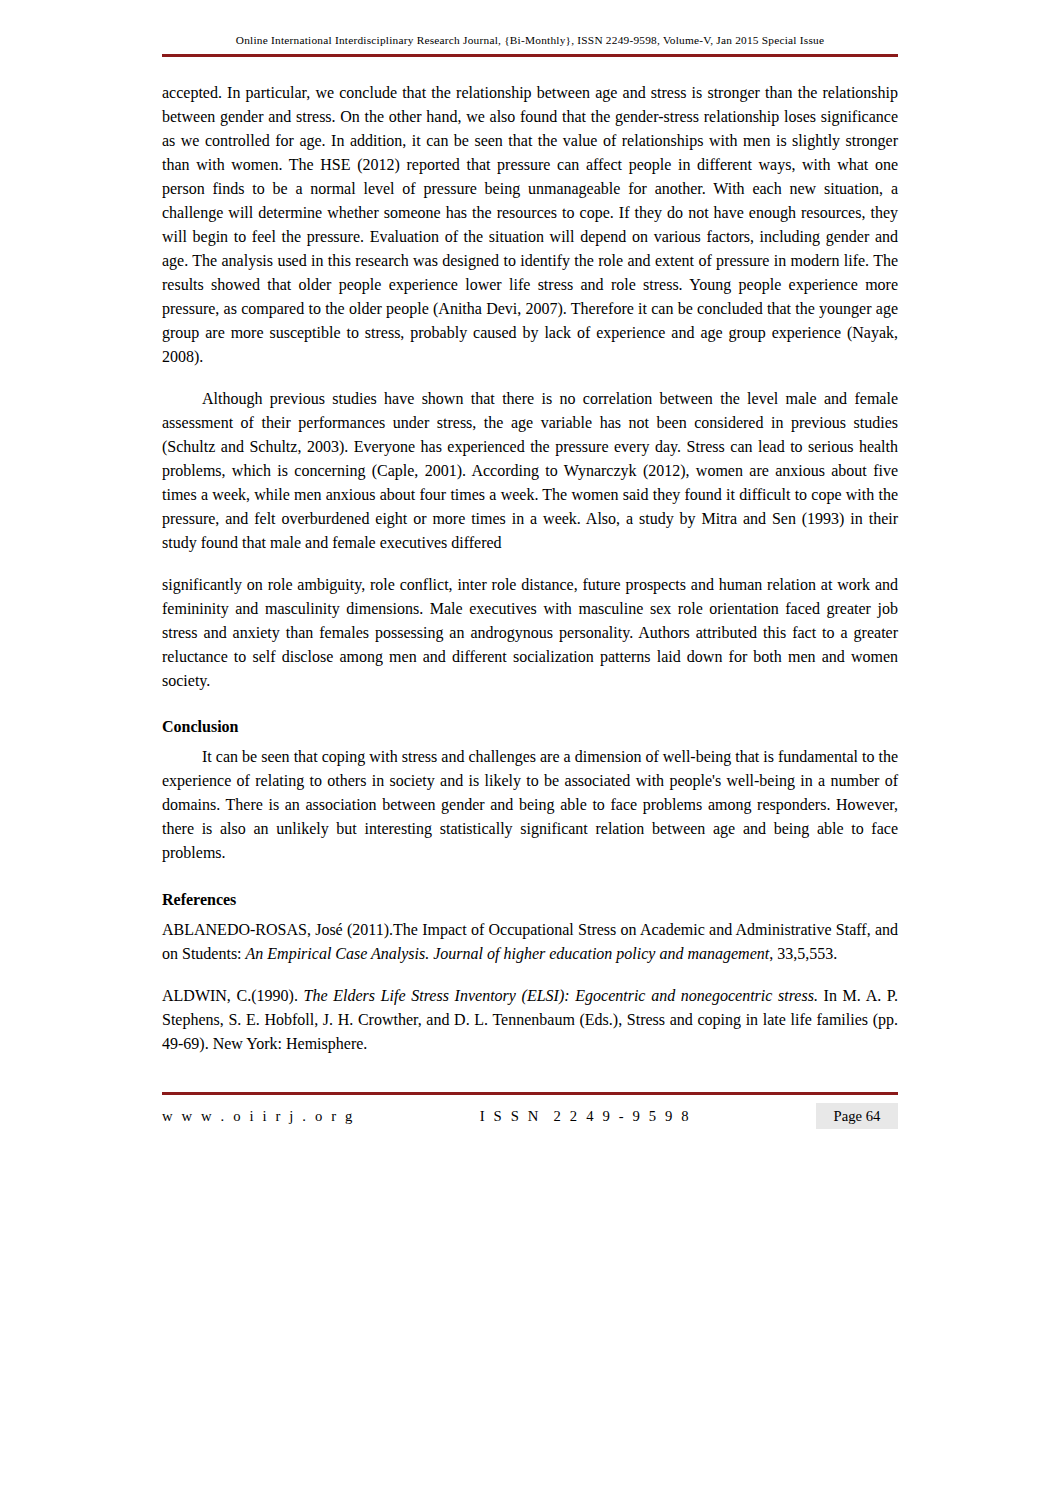Online International Interdisciplinary Research Journal, {Bi-Monthly}, ISSN 2249-9598, Volume-V, Jan 2015 Special Issue
accepted. In particular, we conclude that the relationship between age and stress is stronger than the relationship between gender and stress. On the other hand, we also found that the gender-stress relationship loses significance as we controlled for age. In addition, it can be seen that the value of relationships with men is slightly stronger than with women. The HSE (2012) reported that pressure can affect people in different ways, with what one person finds to be a normal level of pressure being unmanageable for another. With each new situation, a challenge will determine whether someone has the resources to cope. If they do not have enough resources, they will begin to feel the pressure. Evaluation of the situation will depend on various factors, including gender and age. The analysis used in this research was designed to identify the role and extent of pressure in modern life. The results showed that older people experience lower life stress and role stress. Young people experience more pressure, as compared to the older people (Anitha Devi, 2007). Therefore it can be concluded that the younger age group are more susceptible to stress, probably caused by lack of experience and age group experience (Nayak, 2008).
Although previous studies have shown that there is no correlation between the level male and female assessment of their performances under stress, the age variable has not been considered in previous studies (Schultz and Schultz, 2003). Everyone has experienced the pressure every day. Stress can lead to serious health problems, which is concerning (Caple, 2001). According to Wynarczyk (2012), women are anxious about five times a week, while men anxious about four times a week. The women said they found it difficult to cope with the pressure, and felt overburdened eight or more times in a week. Also, a study by Mitra and Sen (1993) in their study found that male and female executives differed
significantly on role ambiguity, role conflict, inter role distance, future prospects and human relation at work and femininity and masculinity dimensions. Male executives with masculine sex role orientation faced greater job stress and anxiety than females possessing an androgynous personality. Authors attributed this fact to a greater reluctance to self disclose among men and different socialization patterns laid down for both men and women society.
Conclusion
It can be seen that coping with stress and challenges are a dimension of well-being that is fundamental to the experience of relating to others in society and is likely to be associated with people's well-being in a number of domains. There is an association between gender and being able to face problems among responders. However, there is also an unlikely but interesting statistically significant relation between age and being able to face problems.
References
ABLANEDO-ROSAS, José (2011).The Impact of Occupational Stress on Academic and Administrative Staff, and on Students: An Empirical Case Analysis. Journal of higher education policy and management, 33,5,553.
ALDWIN, C.(1990). The Elders Life Stress Inventory (ELSI): Egocentric and nonegocentric stress. In M. A. P. Stephens, S. E. Hobfoll, J. H. Crowther, and D. L. Tennenbaum (Eds.), Stress and coping in late life families (pp. 49-69). New York: Hemisphere.
w w w . o i i r j . o r g I S S N 2 2 4 9 - 9 5 9 8 Page 64